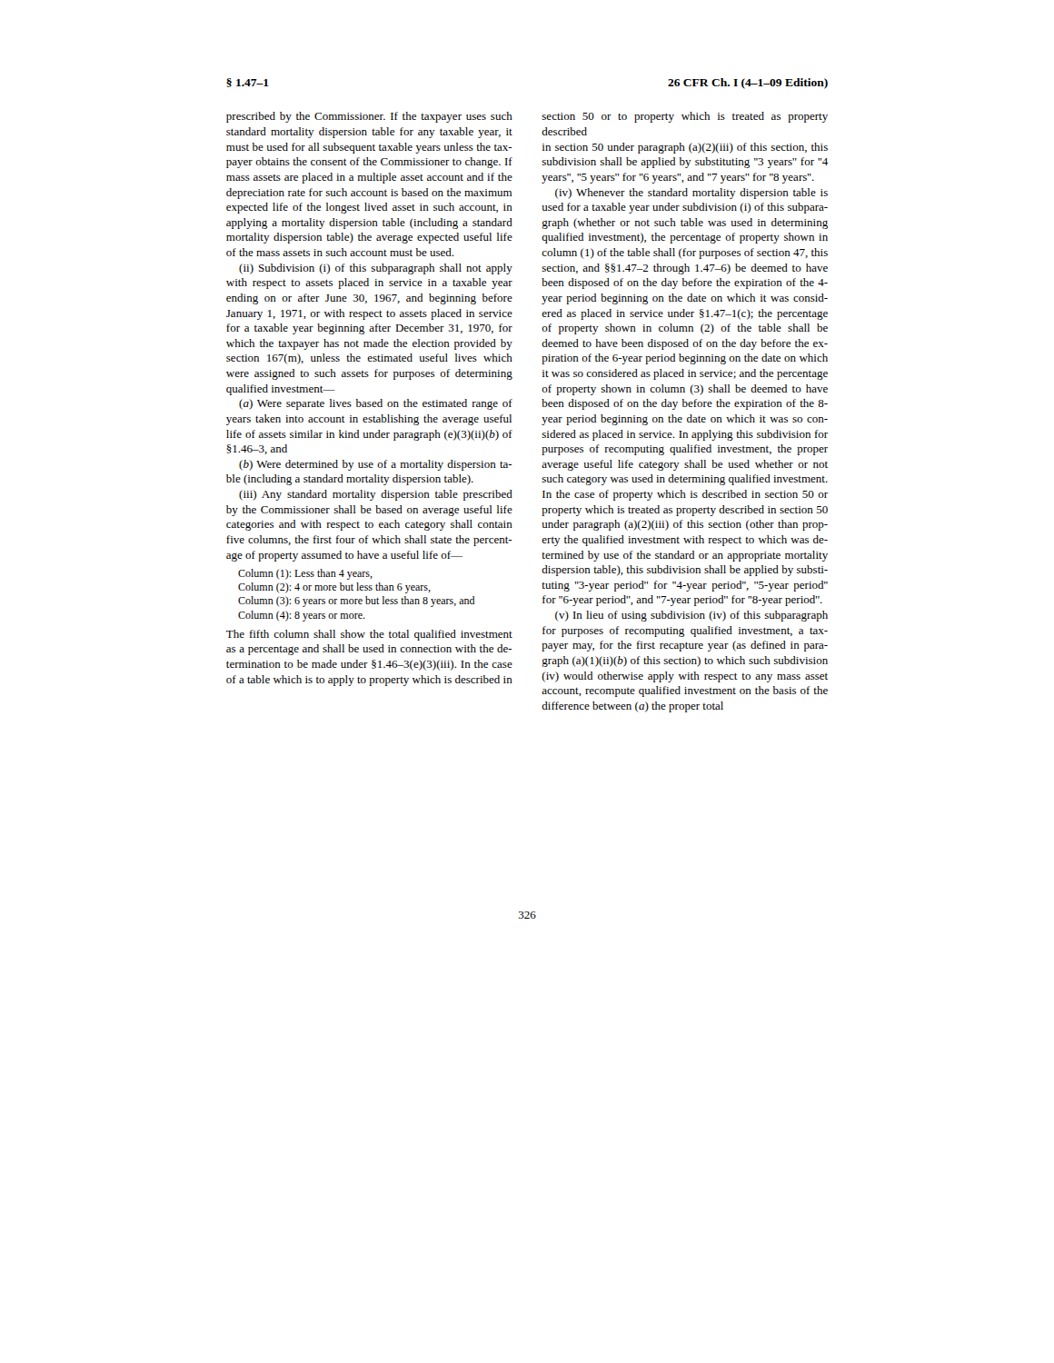§ 1.47–1 26 CFR Ch. I (4–1–09 Edition)
prescribed by the Commissioner. If the taxpayer uses such standard mortality dispersion table for any taxable year, it must be used for all subsequent taxable years unless the taxpayer obtains the consent of the Commissioner to change. If mass assets are placed in a multiple asset account and if the depreciation rate for such account is based on the maximum expected life of the longest lived asset in such account, in applying a mortality dispersion table (including a standard mortality dispersion table) the average expected useful life of the mass assets in such account must be used.
(ii) Subdivision (i) of this subparagraph shall not apply with respect to assets placed in service in a taxable year ending on or after June 30, 1967, and beginning before January 1, 1971, or with respect to assets placed in service for a taxable year beginning after December 31, 1970, for which the taxpayer has not made the election provided by section 167(m), unless the estimated useful lives which were assigned to such assets for purposes of determining qualified investment—
(a) Were separate lives based on the estimated range of years taken into account in establishing the average useful life of assets similar in kind under paragraph (e)(3)(ii)(b) of §1.46–3, and
(b) Were determined by use of a mortality dispersion table (including a standard mortality dispersion table).
(iii) Any standard mortality dispersion table prescribed by the Commissioner shall be based on average useful life categories and with respect to each category shall contain five columns, the first four of which shall state the percentage of property assumed to have a useful life of—
Column (1): Less than 4 years,
Column (2): 4 or more but less than 6 years,
Column (3): 6 years or more but less than 8 years, and
Column (4): 8 years or more.
The fifth column shall show the total qualified investment as a percentage and shall be used in connection with the determination to be made under §1.46–3(e)(3)(iii). In the case of a table which is to apply to property which is described in section 50 or to property which is treated as property described
in section 50 under paragraph (a)(2)(iii) of this section, this subdivision shall be applied by substituting ''3 years'' for ''4 years'', ''5 years'' for ''6 years'', and ''7 years'' for ''8 years''.
(iv) Whenever the standard mortality dispersion table is used for a taxable year under subdivision (i) of this subparagraph (whether or not such table was used in determining qualified investment), the percentage of property shown in column (1) of the table shall (for purposes of section 47, this section, and §§1.47–2 through 1.47–6) be deemed to have been disposed of on the day before the expiration of the 4-year period beginning on the date on which it was considered as placed in service under §1.47–1(c); the percentage of property shown in column (2) of the table shall be deemed to have been disposed of on the day before the expiration of the 6-year period beginning on the date on which it was so considered as placed in service; and the percentage of property shown in column (3) shall be deemed to have been disposed of on the day before the expiration of the 8-year period beginning on the date on which it was so considered as placed in service. In applying this subdivision for purposes of recomputing qualified investment, the proper average useful life category shall be used whether or not such category was used in determining qualified investment. In the case of property which is described in section 50 or property which is treated as property described in section 50 under paragraph (a)(2)(iii) of this section (other than property the qualified investment with respect to which was determined by use of the standard or an appropriate mortality dispersion table), this subdivision shall be applied by substituting ''3-year period'' for ''4-year period'', ''5-year period'' for ''6-year period'', and ''7-year period'' for ''8-year period''.
(v) In lieu of using subdivision (iv) of this subparagraph for purposes of recomputing qualified investment, a taxpayer may, for the first recapture year (as defined in paragraph (a)(1)(ii)(b) of this section) to which such subdivision (iv) would otherwise apply with respect to any mass asset account, recompute qualified investment on the basis of the difference between (a) the proper total
326